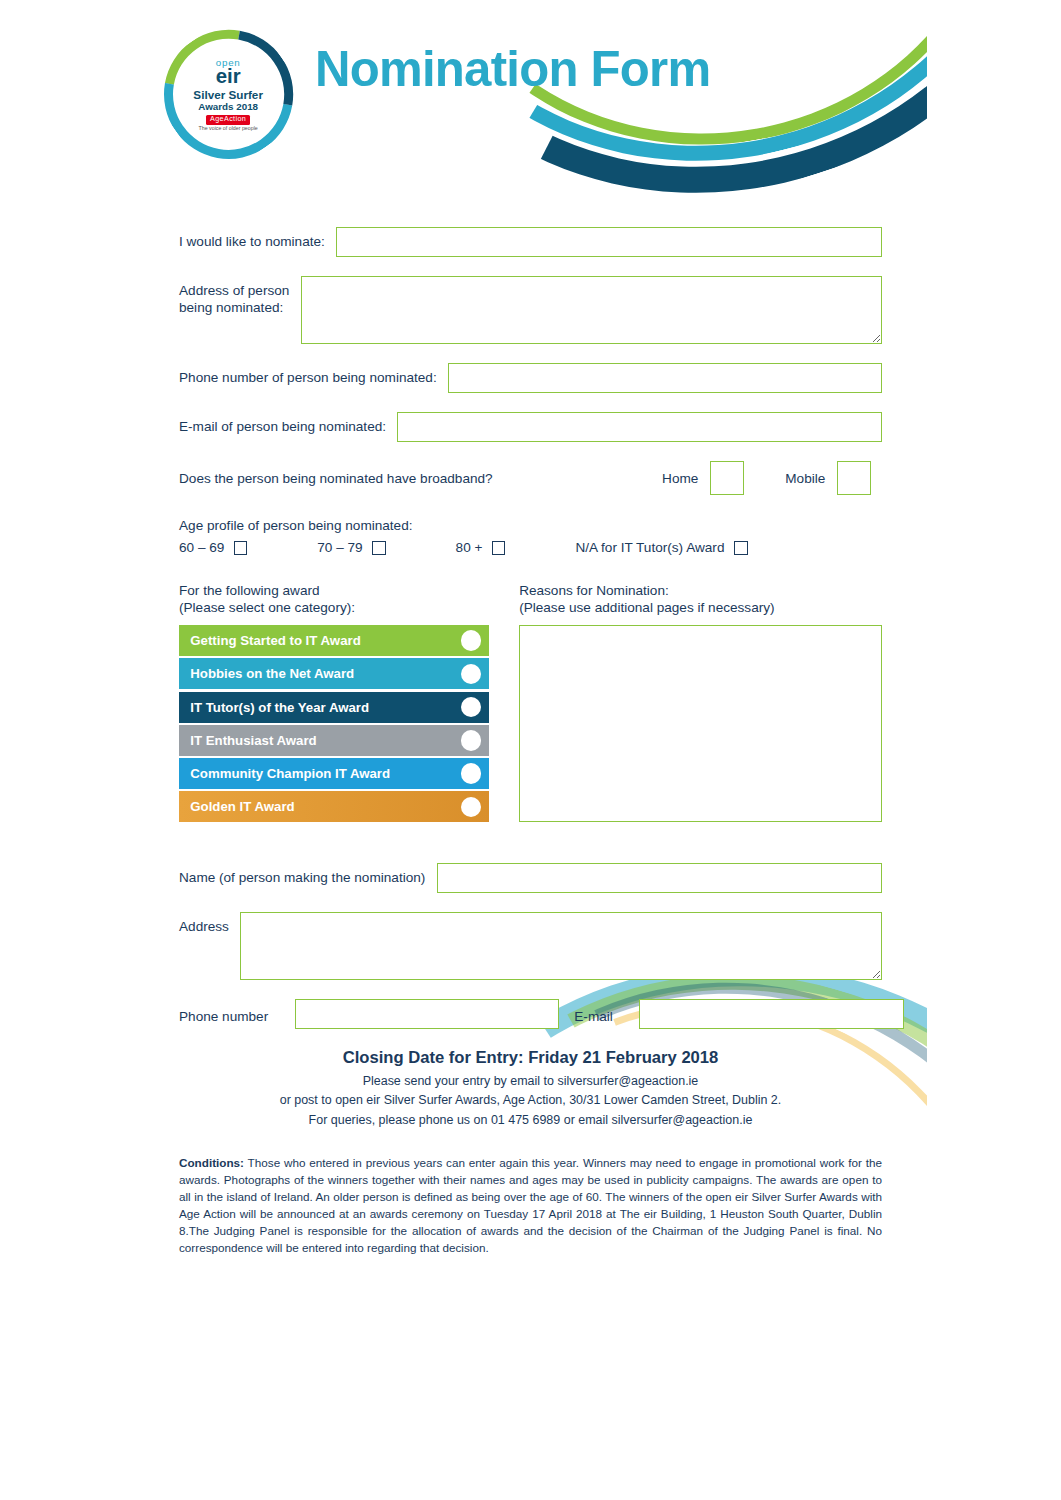open
eir
Silver Surfer
Awards 2018
AgeAction
The voice of older people
Nomination Form
I would like to nominate:
Address of person
being nominated:
Phone number of person being nominated:
E-mail of person being nominated:
Does the person being nominated have broadband? Home Mobile
Age profile of person being nominated:
60 – 69 70 – 79 80 + N/A for IT Tutor(s) Award
For the following award
(Please select one category):
Getting Started to IT Award
Hobbies on the Net Award
IT Tutor(s) of the Year Award
IT Enthusiast Award
Community Champion IT Award
Golden IT Award
Reasons for Nomination:
(Please use additional pages if necessary)
Name (of person making the nomination)
Address
Phone number E-mail
Closing Date for Entry: Friday 21 February 2018
Please send your entry by email to silversurfer@ageaction.ie
or post to open eir Silver Surfer Awards, Age Action, 30/31 Lower Camden Street, Dublin 2.
For queries, please phone us on 01 475 6989 or email silversurfer@ageaction.ie
Conditions: Those who entered in previous years can enter again this year. Winners may need to engage in promotional work for the awards. Photographs of the winners together with their names and ages may be used in publicity campaigns. The awards are open to all in the island of Ireland. An older person is defined as being over the age of 60. The winners of the open eir Silver Surfer Awards with Age Action will be announced at an awards ceremony on Tuesday 17 April 2018 at The eir Building, 1 Heuston South Quarter, Dublin 8.The Judging Panel is responsible for the allocation of awards and the decision of the Chairman of the Judging Panel is final. No correspondence will be entered into regarding that decision.